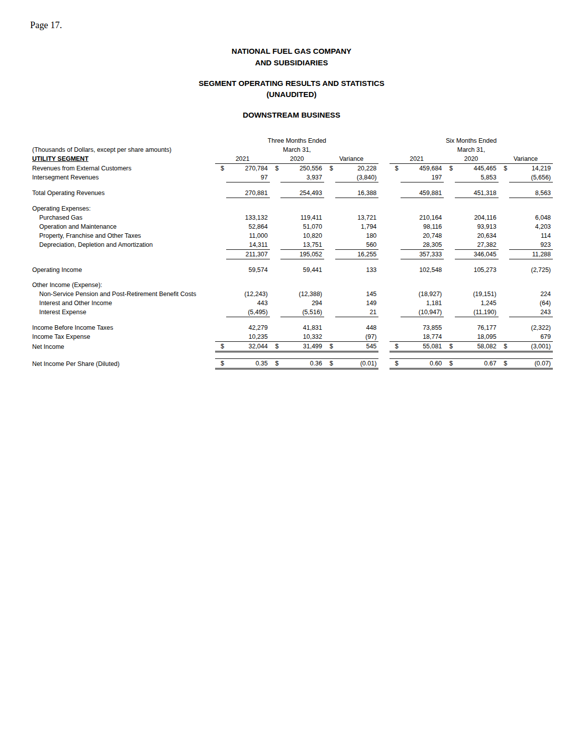Page 17.
NATIONAL FUEL GAS COMPANY
AND SUBSIDIARIES
SEGMENT OPERATING RESULTS AND STATISTICS
(UNAUDITED)
DOWNSTREAM BUSINESS
| | Three Months Ended | | Six Months Ended |
| (Thousands of Dollars, except per share amounts) | March 31, | | March 31, |
| UTILITY SEGMENT | 2021 | 2020 | Variance | | 2021 | 2020 | Variance |
| Revenues from External Customers | $ | 270,784 | $ | 250,556 | $ | 20,228 | | $ | 459,684 | $ | 445,465 | $ | 14,219 |
| Intersegment Revenues | | 97 | | 3,937 | | (3,840) | | | 197 | | 5,853 | | (5,656) |
| Total Operating Revenues | | 270,881 | | 254,493 | | 16,388 | | | 459,881 | | 451,318 | | 8,563 |
| Operating Expenses: | |
| Purchased Gas | | 133,132 | | 119,411 | | 13,721 | | | 210,164 | | 204,116 | | 6,048 |
| Operation and Maintenance | | 52,864 | | 51,070 | | 1,794 | | | 98,116 | | 93,913 | | 4,203 |
| Property, Franchise and Other Taxes | | 11,000 | | 10,820 | | 180 | | | 20,748 | | 20,634 | | 114 |
| Depreciation, Depletion and Amortization | | 14,311 | | 13,751 | | 560 | | | 28,305 | | 27,382 | | 923 |
| | | 211,307 | | 195,052 | | 16,255 | | | 357,333 | | 346,045 | | 11,288 |
| Operating Income | | 59,574 | | 59,441 | | 133 | | | 102,548 | | 105,273 | | (2,725) |
| Other Income (Expense): | |
| Non-Service Pension and Post-Retirement Benefit Costs | | (12,243) | | (12,388) | | 145 | | | (18,927) | | (19,151) | | 224 |
| Interest and Other Income | | 443 | | 294 | | 149 | | | 1,181 | | 1,245 | | (64) |
| Interest Expense | | (5,495) | | (5,516) | | 21 | | | (10,947) | | (11,190) | | 243 |
| Income Before Income Taxes | | 42,279 | | 41,831 | | 448 | | | 73,855 | | 76,177 | | (2,322) |
| Income Tax Expense | | 10,235 | | 10,332 | | (97) | | | 18,774 | | 18,095 | | 679 |
| Net Income | $ | 32,044 | $ | 31,499 | $ | 545 | | $ | 55,081 | $ | 58,082 | $ | (3,001) |
| Net Income Per Share (Diluted) | $ | 0.35 | $ | 0.36 | $ | (0.01) | | $ | 0.60 | $ | 0.67 | $ | (0.07) |